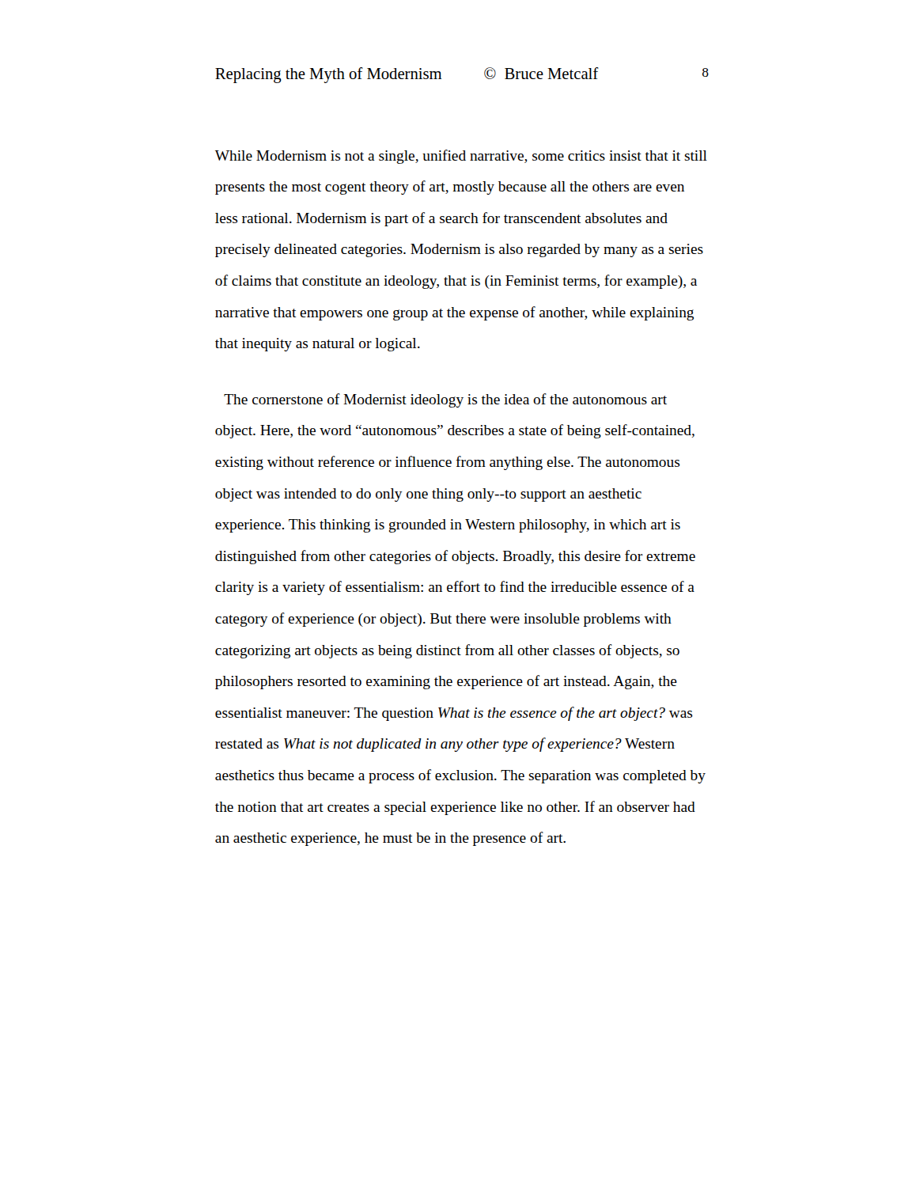Replacing the Myth of Modernism © Bruce Metcalf 8
While Modernism is not a single, unified narrative, some critics insist that it still presents the most cogent theory of art, mostly because all the others are even less rational. Modernism is part of a search for transcendent absolutes and precisely delineated categories. Modernism is also regarded by many as a series of claims that constitute an ideology, that is (in Feminist terms, for example), a narrative that empowers one group at the expense of another, while explaining that inequity as natural or logical.
The cornerstone of Modernist ideology is the idea of the autonomous art object. Here, the word “autonomous” describes a state of being self-contained, existing without reference or influence from anything else. The autonomous object was intended to do only one thing only--to support an aesthetic experience. This thinking is grounded in Western philosophy, in which art is distinguished from other categories of objects. Broadly, this desire for extreme clarity is a variety of essentialism: an effort to find the irreducible essence of a category of experience (or object). But there were insoluble problems with categorizing art objects as being distinct from all other classes of objects, so philosophers resorted to examining the experience of art instead. Again, the essentialist maneuver: The question What is the essence of the art object? was restated as What is not duplicated in any other type of experience? Western aesthetics thus became a process of exclusion. The separation was completed by the notion that art creates a special experience like no other. If an observer had an aesthetic experience, he must be in the presence of art.